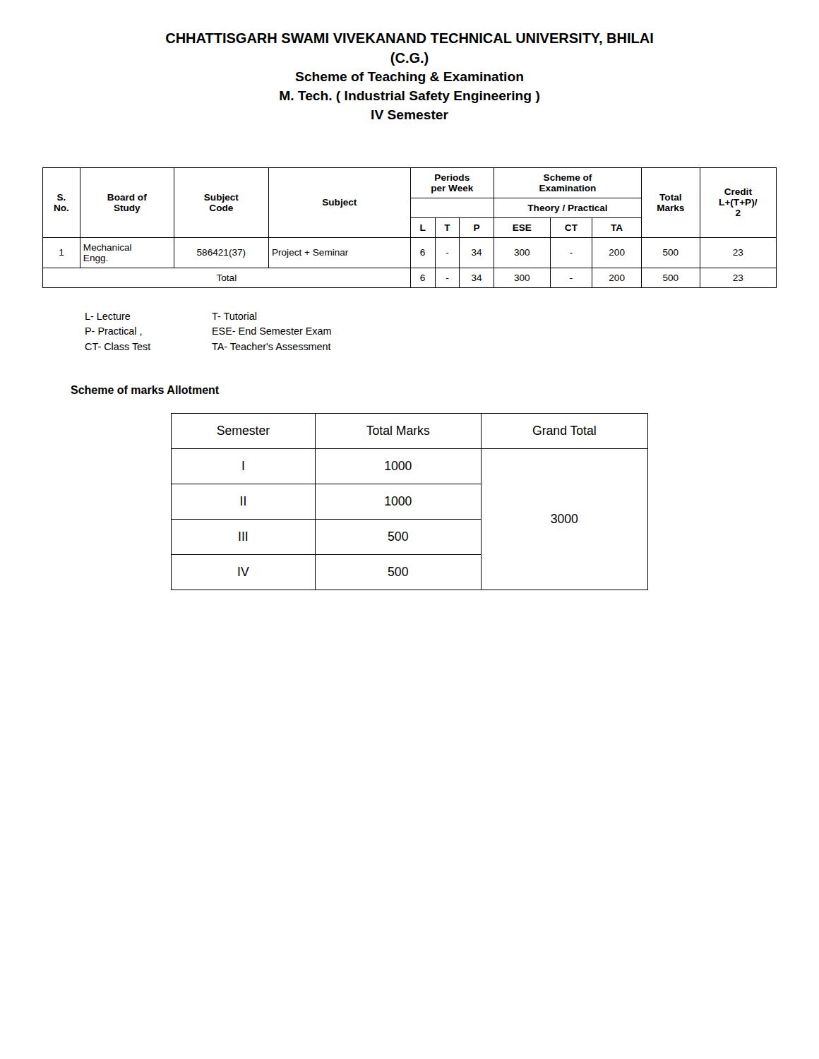CHHATTISGARH SWAMI VIVEKANAND TECHNICAL UNIVERSITY, BHILAI
(C.G.)
Scheme of Teaching & Examination
M. Tech. ( Industrial Safety Engineering )
IV Semester
| S. No. | Board of Study | Subject Code | Subject | Periods per Week | Scheme of Examination | Total Marks | Credit L+(T+P)/ 2 |
| --- | --- | --- | --- | --- | --- | --- | --- |
| | Theory / Practical |
| L | T | P | ESE | CT | TA |
| 1 | Mechanical Engg. | 586421(37) | Project + Seminar | 6 | - | 34 | 300 | - | 200 | 500 | 23 |
| Total | 6 | - | 34 | 300 | - | 200 | 500 | 23 |
L- Lecture T- Tutorial
P- Practical , ESE- End Semester Exam
CT- Class Test TA- Teacher's Assessment
Scheme of marks Allotment
| Semester | Total Marks | Grand Total |
| I | 1000 | 3000 |
| II | 1000 |
| III | 500 |
| IV | 500 |